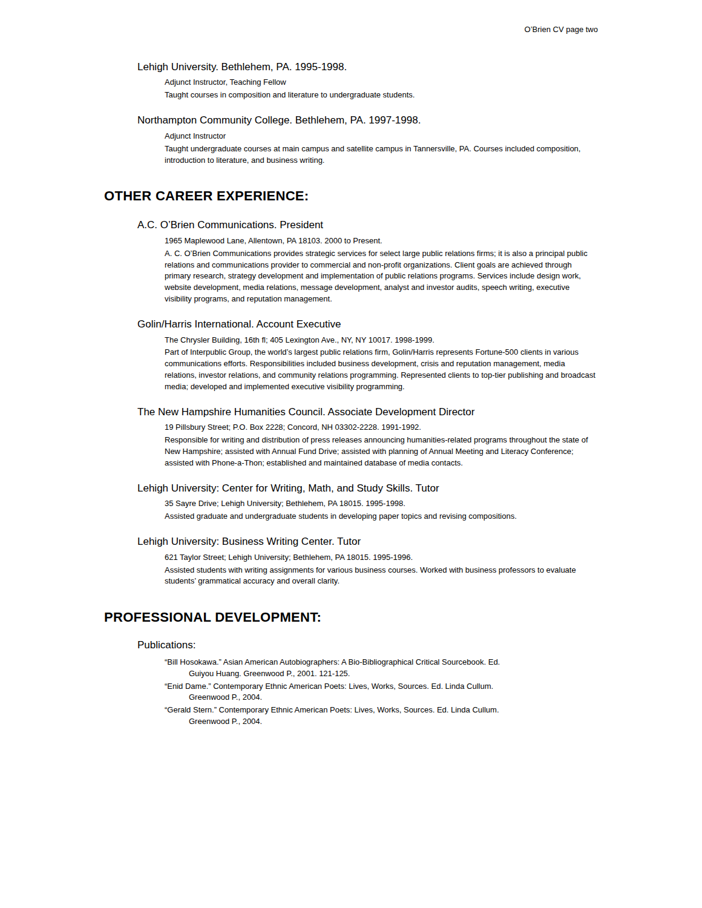O’Brien CV page two
Lehigh University. Bethlehem, PA. 1995-1998.
Adjunct Instructor, Teaching Fellow
Taught courses in composition and literature to undergraduate students.
Northampton Community College. Bethlehem, PA. 1997-1998.
Adjunct Instructor
Taught undergraduate courses at main campus and satellite campus in Tannersville, PA. Courses included composition, introduction to literature, and business writing.
OTHER CAREER EXPERIENCE:
A.C. O’Brien Communications. President
1965 Maplewood Lane, Allentown, PA 18103. 2000 to Present.
A. C. O’Brien Communications provides strategic services for select large public relations firms; it is also a principal public relations and communications provider to commercial and non-profit organizations. Client goals are achieved through primary research, strategy development and implementation of public relations programs. Services include design work, website development, media relations, message development, analyst and investor audits, speech writing, executive visibility programs, and reputation management.
Golin/Harris International. Account Executive
The Chrysler Building, 16th fl; 405 Lexington Ave., NY, NY 10017. 1998-1999.
Part of Interpublic Group, the world’s largest public relations firm, Golin/Harris represents Fortune-500 clients in various communications efforts. Responsibilities included business development, crisis and reputation management, media relations, investor relations, and community relations programming. Represented clients to top-tier publishing and broadcast media; developed and implemented executive visibility programming.
The New Hampshire Humanities Council. Associate Development Director
19 Pillsbury Street; P.O. Box 2228; Concord, NH 03302-2228. 1991-1992.
Responsible for writing and distribution of press releases announcing humanities-related programs throughout the state of New Hampshire; assisted with Annual Fund Drive; assisted with planning of Annual Meeting and Literacy Conference; assisted with Phone-a-Thon; established and maintained database of media contacts.
Lehigh University: Center for Writing, Math, and Study Skills. Tutor
35 Sayre Drive; Lehigh University; Bethlehem, PA 18015. 1995-1998.
Assisted graduate and undergraduate students in developing paper topics and revising compositions.
Lehigh University: Business Writing Center. Tutor
621 Taylor Street; Lehigh University; Bethlehem, PA 18015. 1995-1996.
Assisted students with writing assignments for various business courses. Worked with business professors to evaluate students’ grammatical accuracy and overall clarity.
PROFESSIONAL DEVELOPMENT:
Publications:
“Bill Hosokawa.” Asian American Autobiographers: A Bio-Bibliographical Critical Sourcebook. Ed. Guiyou Huang. Greenwood P., 2001. 121-125.
“Enid Dame.” Contemporary Ethnic American Poets: Lives, Works, Sources. Ed. Linda Cullum. Greenwood P., 2004.
“Gerald Stern.” Contemporary Ethnic American Poets: Lives, Works, Sources. Ed. Linda Cullum. Greenwood P., 2004.